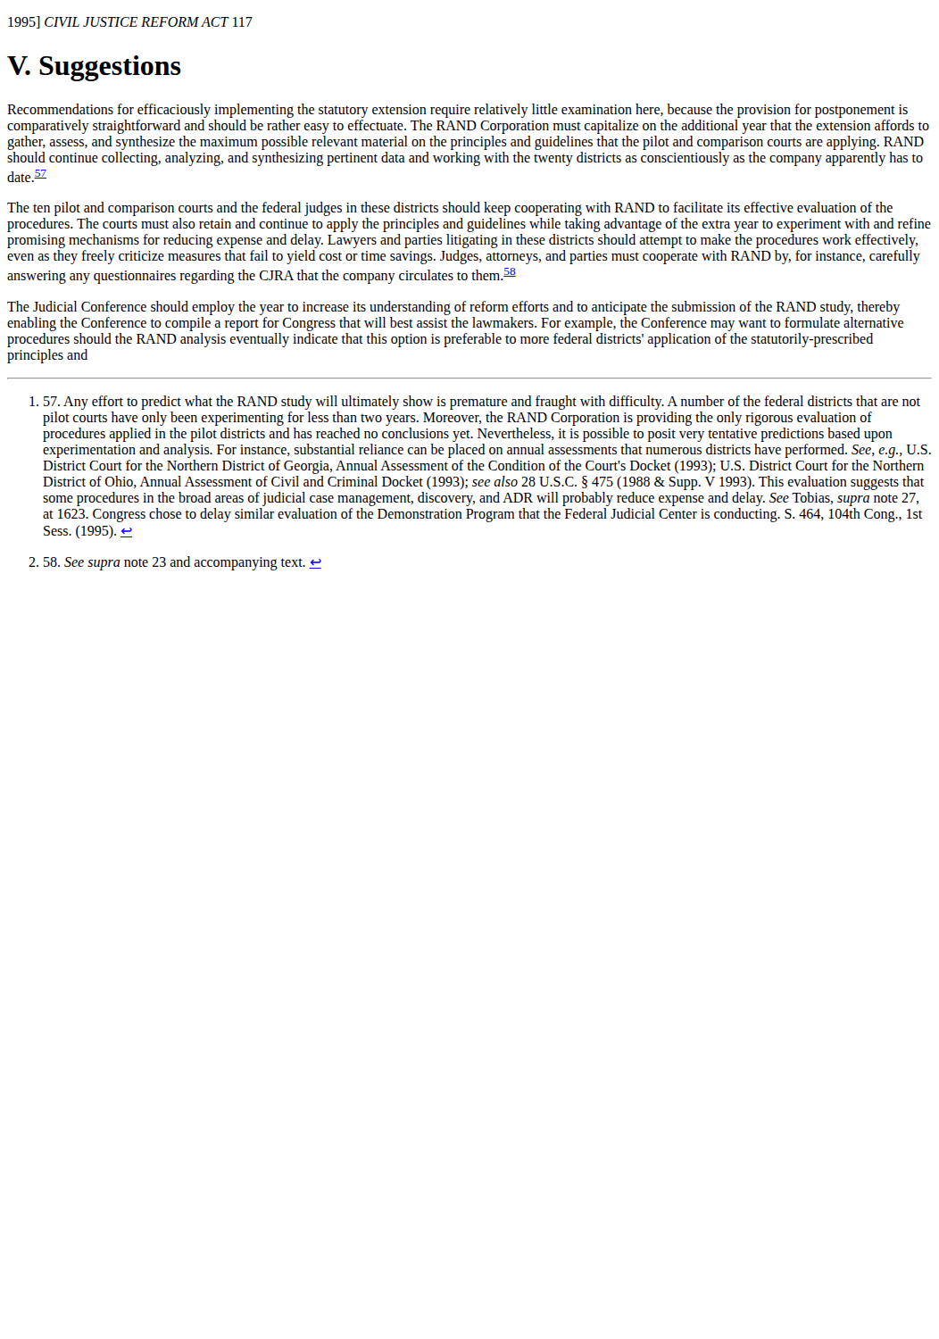1995] CIVIL JUSTICE REFORM ACT 117
V. Suggestions
Recommendations for efficaciously implementing the statutory extension require relatively little examination here, because the provision for postponement is comparatively straightforward and should be rather easy to effectuate. The RAND Corporation must capitalize on the additional year that the extension affords to gather, assess, and synthesize the maximum possible relevant material on the principles and guidelines that the pilot and comparison courts are applying. RAND should continue collecting, analyzing, and synthesizing pertinent data and working with the twenty districts as conscientiously as the company apparently has to date.57
The ten pilot and comparison courts and the federal judges in these districts should keep cooperating with RAND to facilitate its effective evaluation of the procedures. The courts must also retain and continue to apply the principles and guidelines while taking advantage of the extra year to experiment with and refine promising mechanisms for reducing expense and delay. Lawyers and parties litigating in these districts should attempt to make the procedures work effectively, even as they freely criticize measures that fail to yield cost or time savings. Judges, attorneys, and parties must cooperate with RAND by, for instance, carefully answering any questionnaires regarding the CJRA that the company circulates to them.58
The Judicial Conference should employ the year to increase its understanding of reform efforts and to anticipate the submission of the RAND study, thereby enabling the Conference to compile a report for Congress that will best assist the lawmakers. For example, the Conference may want to formulate alternative procedures should the RAND analysis eventually indicate that this option is preferable to more federal districts' application of the statutorily-prescribed principles and
57. Any effort to predict what the RAND study will ultimately show is premature and fraught with difficulty. A number of the federal districts that are not pilot courts have only been experimenting for less than two years. Moreover, the RAND Corporation is providing the only rigorous evaluation of procedures applied in the pilot districts and has reached no conclusions yet. Nevertheless, it is possible to posit very tentative predictions based upon experimentation and analysis. For instance, substantial reliance can be placed on annual assessments that numerous districts have performed. See, e.g., U.S. District Court for the Northern District of Georgia, Annual Assessment of the Condition of the Court's Docket (1993); U.S. District Court for the Northern District of Ohio, Annual Assessment of Civil and Criminal Docket (1993); see also 28 U.S.C. § 475 (1988 & Supp. V 1993). This evaluation suggests that some procedures in the broad areas of judicial case management, discovery, and ADR will probably reduce expense and delay. See Tobias, supra note 27, at 1623. Congress chose to delay similar evaluation of the Demonstration Program that the Federal Judicial Center is conducting. S. 464, 104th Cong., 1st Sess. (1995). ↩
58. See supra note 23 and accompanying text. ↩